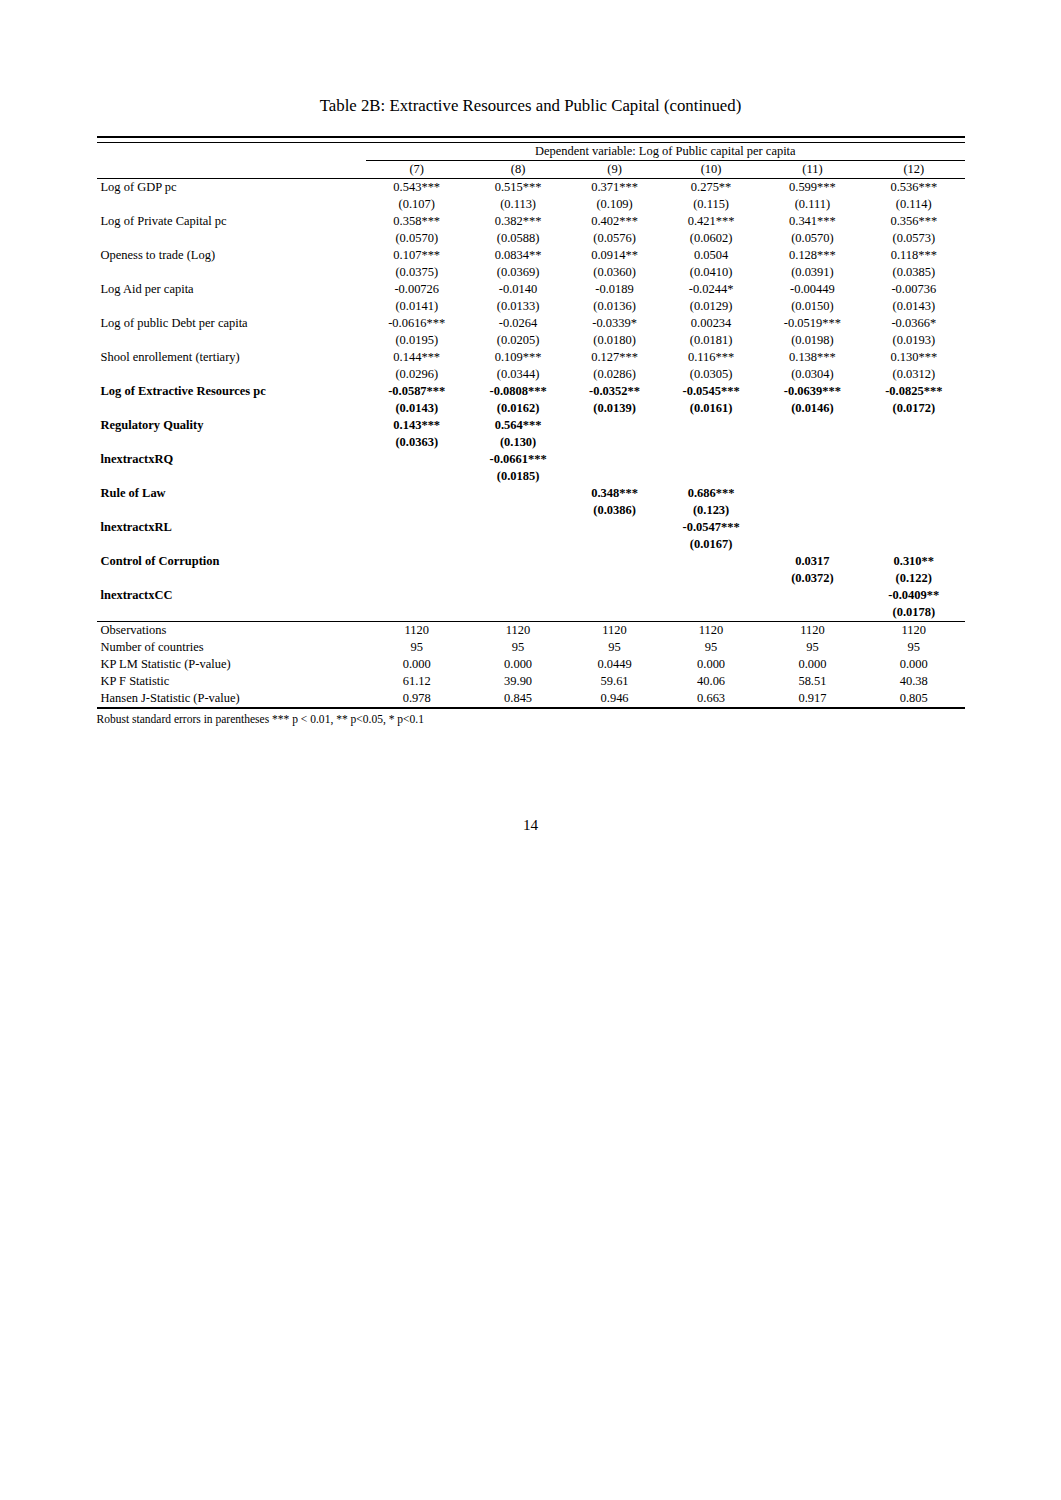Table 2B: Extractive Resources and Public Capital (continued)
| | Dependent variable: Log of Public capital per capita |
| | (7) | (8) | (9) | (10) | (11) | (12) |
| Log of GDP pc | 0.543*** | 0.515*** | 0.371*** | 0.275** | 0.599*** | 0.536*** |
| | (0.107) | (0.113) | (0.109) | (0.115) | (0.111) | (0.114) |
| Log of Private Capital pc | 0.358*** | 0.382*** | 0.402*** | 0.421*** | 0.341*** | 0.356*** |
| | (0.0570) | (0.0588) | (0.0576) | (0.0602) | (0.0570) | (0.0573) |
| Openess to trade (Log) | 0.107*** | 0.0834** | 0.0914** | 0.0504 | 0.128*** | 0.118*** |
| | (0.0375) | (0.0369) | (0.0360) | (0.0410) | (0.0391) | (0.0385) |
| Log Aid per capita | -0.00726 | -0.0140 | -0.0189 | -0.0244* | -0.00449 | -0.00736 |
| | (0.0141) | (0.0133) | (0.0136) | (0.0129) | (0.0150) | (0.0143) |
| Log of public Debt per capita | -0.0616*** | -0.0264 | -0.0339* | 0.00234 | -0.0519*** | -0.0366* |
| | (0.0195) | (0.0205) | (0.0180) | (0.0181) | (0.0198) | (0.0193) |
| Shool enrollement (tertiary) | 0.144*** | 0.109*** | 0.127*** | 0.116*** | 0.138*** | 0.130*** |
| | (0.0296) | (0.0344) | (0.0286) | (0.0305) | (0.0304) | (0.0312) |
| Log of Extractive Resources pc | -0.0587*** | -0.0808*** | -0.0352** | -0.0545*** | -0.0639*** | -0.0825*** |
| | (0.0143) | (0.0162) | (0.0139) | (0.0161) | (0.0146) | (0.0172) |
| Regulatory Quality | 0.143*** | 0.564*** | | | | |
| | (0.0363) | (0.130) | | | | |
| lnextractxRQ | | -0.0661*** | | | | |
| | | (0.0185) | | | | |
| Rule of Law | | | 0.348*** | 0.686*** | | |
| | | | (0.0386) | (0.123) | | |
| lnextractxRL | | | | -0.0547*** | | |
| | | | | (0.0167) | | |
| Control of Corruption | | | | | 0.0317 | 0.310** |
| | | | | | (0.0372) | (0.122) |
| lnextractxCC | | | | | | -0.0409** |
| | | | | | | (0.0178) |
| Observations | 1120 | 1120 | 1120 | 1120 | 1120 | 1120 |
| Number of countries | 95 | 95 | 95 | 95 | 95 | 95 |
| KP LM Statistic (P-value) | 0.000 | 0.000 | 0.0449 | 0.000 | 0.000 | 0.000 |
| KP F Statistic | 61.12 | 39.90 | 59.61 | 40.06 | 58.51 | 40.38 |
| Hansen J-Statistic (P-value) | 0.978 | 0.845 | 0.946 | 0.663 | 0.917 | 0.805 |
Robust standard errors in parentheses *** p < 0.01, ** p<0.05, * p<0.1
14